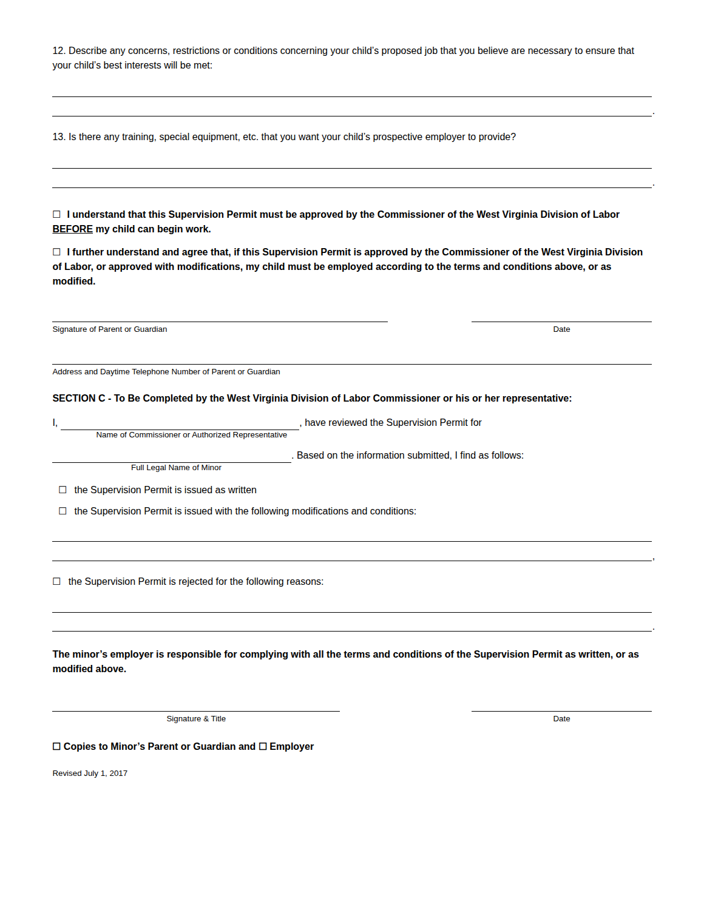12. Describe any concerns, restrictions or conditions concerning your child’s proposed job that you believe are necessary to ensure that your child’s best interests will be met:
13. Is there any training, special equipment, etc. that you want your child’s prospective employer to provide?
☐ I understand that this Supervision Permit must be approved by the Commissioner of the West Virginia Division of Labor BEFORE my child can begin work.
☐ I further understand and agree that, if this Supervision Permit is approved by the Commissioner of the West Virginia Division of Labor, or approved with modifications, my child must be employed according to the terms and conditions above, or as modified.
Signature of Parent or Guardian
Date
Address and Daytime Telephone Number of Parent or Guardian
SECTION C - To Be Completed by the West Virginia Division of Labor Commissioner or his or her representative:
I, , have reviewed the Supervision Permit for
Name of Commissioner or Authorized Representative
. Based on the information submitted, I find as follows:
Full Legal Name of Minor
☐ the Supervision Permit is issued as written
☐ the Supervision Permit is issued with the following modifications and conditions:
☐ the Supervision Permit is rejected for the following reasons:
The minor’s employer is responsible for complying with all the terms and conditions of the Supervision Permit as written, or as modified above.
Signature & Title
Date
☐ Copies to Minor’s Parent or Guardian and ☐ Employer
Revised July 1, 2017